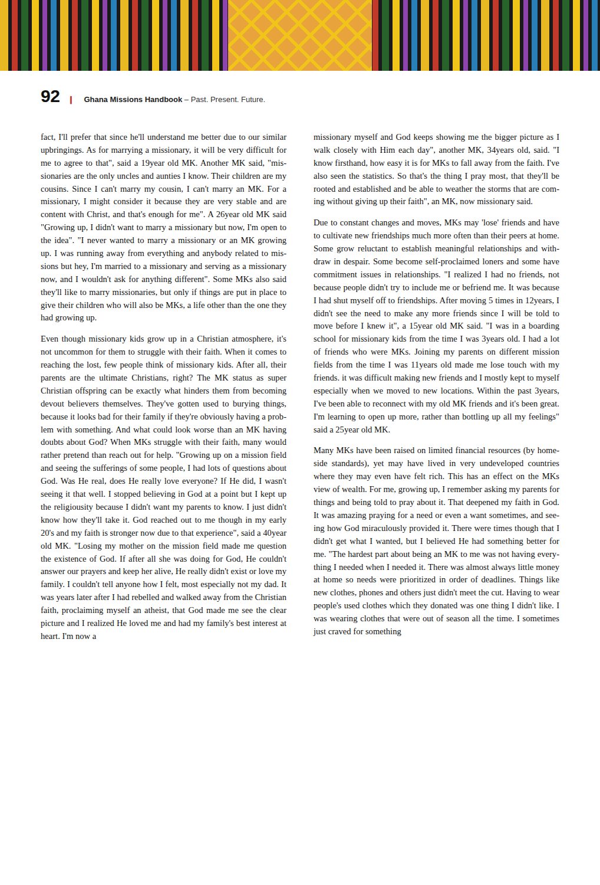92 ❙ Ghana Missions Handbook – Past. Present. Future.
fact, I'll prefer that since he'll understand me better due to our similar upbringings. As for marrying a missionary, it will be very difficult for me to agree to that", said a 19year old MK. Another MK said, "missionaries are the only uncles and aunties I know. Their children are my cousins. Since I can't marry my cousin, I can't marry an MK. For a missionary, I might consider it because they are very stable and are content with Christ, and that's enough for me". A 26year old MK said "Growing up, I didn't want to marry a missionary but now, I'm open to the idea". "I never wanted to marry a missionary or an MK growing up. I was running away from everything and anybody related to missions but hey, I'm married to a missionary and serving as a missionary now, and I wouldn't ask for anything different". Some MKs also said they'll like to marry missionaries, but only if things are put in place to give their children who will also be MKs, a life other than the one they had growing up.
Even though missionary kids grow up in a Christian atmosphere, it's not uncommon for them to struggle with their faith. When it comes to reaching the lost, few people think of missionary kids. After all, their parents are the ultimate Christians, right? The MK status as super Christian offspring can be exactly what hinders them from becoming devout believers themselves. They've gotten used to burying things, because it looks bad for their family if they're obviously having a problem with something. And what could look worse than an MK having doubts about God? When MKs struggle with their faith, many would rather pretend than reach out for help. "Growing up on a mission field and seeing the sufferings of some people, I had lots of questions about God. Was He real, does He really love everyone? If He did, I wasn't seeing it that well. I stopped believing in God at a point but I kept up the religiousity because I didn't want my parents to know. I just didn't know how they'll take it. God reached out to me though in my early 20's and my faith is stronger now due to that experience", said a 40year old MK. "Losing my mother on the mission field made me question the existence of God. If after all she was doing for God, He couldn't answer our prayers and keep her alive, He really didn't exist or love my family. I couldn't tell anyone how I felt, most especially not my dad. It was years later after I had rebelled and walked away from the Christian faith, proclaiming myself an atheist, that God made me see the clear picture and I realized He loved me and had my family's best interest at heart. I'm now a
missionary myself and God keeps showing me the bigger picture as I walk closely with Him each day", another MK, 34years old, said. "I know firsthand, how easy it is for MKs to fall away from the faith. I've also seen the statistics. So that's the thing I pray most, that they'll be rooted and established and be able to weather the storms that are coming without giving up their faith", an MK, now missionary said.
Due to constant changes and moves, MKs may 'lose' friends and have to cultivate new friendships much more often than their peers at home. Some grow reluctant to establish meaningful relationships and withdraw in despair. Some become self-proclaimed loners and some have commitment issues in relationships. "I realized I had no friends, not because people didn't try to include me or befriend me. It was because I had shut myself off to friendships. After moving 5 times in 12years, I didn't see the need to make any more friends since I will be told to move before I knew it", a 15year old MK said. "I was in a boarding school for missionary kids from the time I was 3years old. I had a lot of friends who were MKs. Joining my parents on different mission fields from the time I was 11years old made me lose touch with my friends. it was difficult making new friends and I mostly kept to myself especially when we moved to new locations. Within the past 3years, I've been able to reconnect with my old MK friends and it's been great. I'm learning to open up more, rather than bottling up all my feelings" said a 25year old MK.
Many MKs have been raised on limited financial resources (by home-side standards), yet may have lived in very undeveloped countries where they may even have felt rich. This has an effect on the MKs view of wealth. For me, growing up, I remember asking my parents for things and being told to pray about it. That deepened my faith in God. It was amazing praying for a need or even a want sometimes, and seeing how God miraculously provided it. There were times though that I didn't get what I wanted, but I believed He had something better for me. "The hardest part about being an MK to me was not having everything I needed when I needed it. There was almost always little money at home so needs were prioritized in order of deadlines. Things like new clothes, phones and others just didn't meet the cut. Having to wear people's used clothes which they donated was one thing I didn't like. I was wearing clothes that were out of season all the time. I sometimes just craved for something